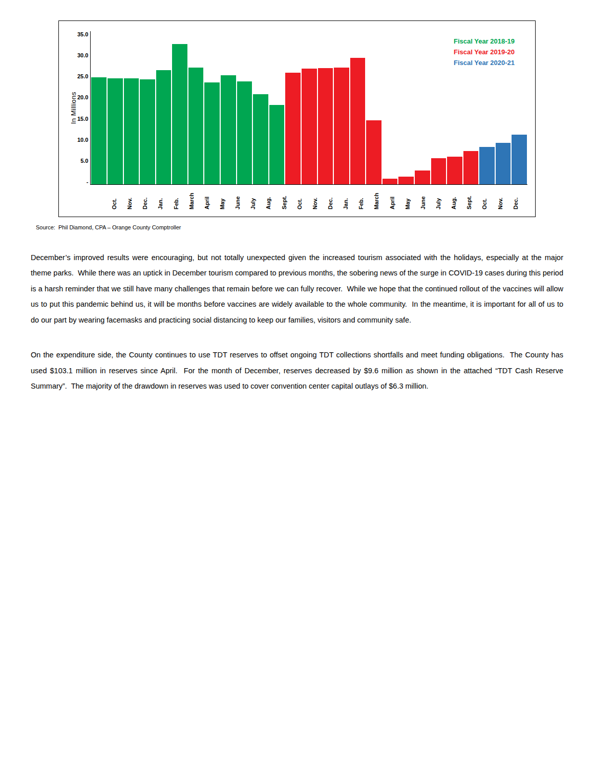Fiscal Year 2018-19
Fiscal Year 2019-20
Fiscal Year 2020-21
In Millions
35.0
30.0
25.0
20.0
15.0
10.0
5.0
-
Oct.
Nov.
Dec.
Jan.
Feb.
March
April
May
June
July
Aug.
Sept.
Oct.
Nov.
Dec.
Jan.
Feb.
March
April
May
June
July
Aug.
Sept.
Oct.
Nov.
Dec.
Source: Phil Diamond, CPA – Orange County Comptroller
December’s improved results were encouraging, but not totally unexpected given the increased tourism associated with the holidays, especially at the major theme parks. While there was an uptick in December tourism compared to previous months, the sobering news of the surge in COVID-19 cases during this period is a harsh reminder that we still have many challenges that remain before we can fully recover. While we hope that the continued rollout of the vaccines will allow us to put this pandemic behind us, it will be months before vaccines are widely available to the whole community. In the meantime, it is important for all of us to do our part by wearing facemasks and practicing social distancing to keep our families, visitors and community safe.
On the expenditure side, the County continues to use TDT reserves to offset ongoing TDT collections shortfalls and meet funding obligations. The County has used $103.1 million in reserves since April. For the month of December, reserves decreased by $9.6 million as shown in the attached “TDT Cash Reserve Summary”. The majority of the drawdown in reserves was used to cover convention center capital outlays of $6.3 million.